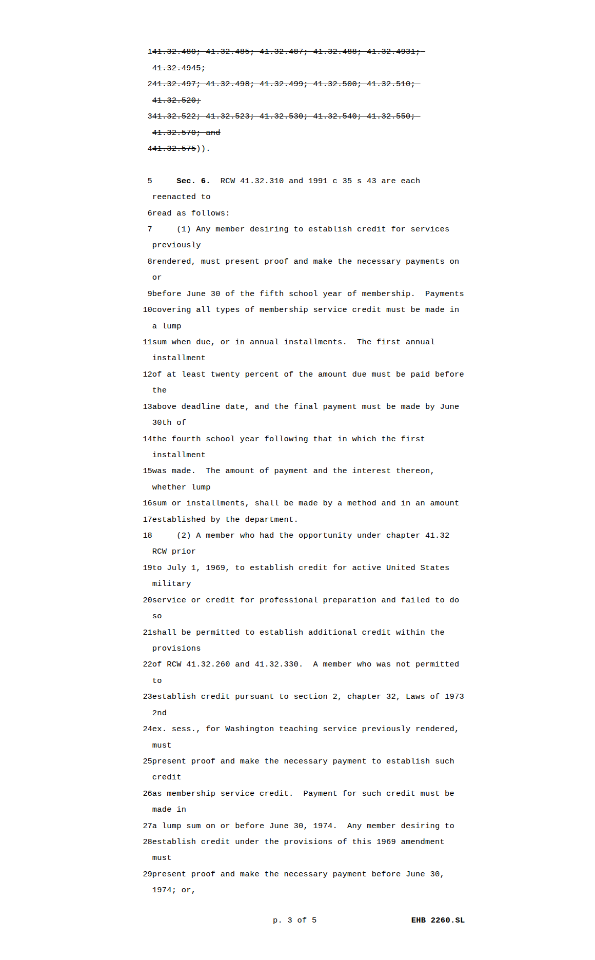| 1 | 41.32.480; 41.32.485; 41.32.487; 41.32.488; 41.32.4931; 41.32.4945; |
| 2 | 41.32.497; 41.32.498; 41.32.499; 41.32.500; 41.32.510; 41.32.520; |
| 3 | 41.32.522; 41.32.523; 41.32.530; 41.32.540; 41.32.550; 41.32.570; and |
| 4 | 41.32.575 )). |
| 5 | Sec. 6. RCW 41.32.310 and 1991 c 35 s 43 are each reenacted to |
| 6 | read as follows: |
| 7 | (1) Any member desiring to establish credit for services previously |
| 8 | rendered, must present proof and make the necessary payments on or |
| 9 | before June 30 of the fifth school year of membership. Payments |
| 10 | covering all types of membership service credit must be made in a lump |
| 11 | sum when due, or in annual installments. The first annual installment |
| 12 | of at least twenty percent of the amount due must be paid before the |
| 13 | above deadline date, and the final payment must be made by June 30th of |
| 14 | the fourth school year following that in which the first installment |
| 15 | was made. The amount of payment and the interest thereon, whether lump |
| 16 | sum or installments, shall be made by a method and in an amount |
| 17 | established by the department. |
| 18 | (2) A member who had the opportunity under chapter 41.32 RCW prior |
| 19 | to July 1, 1969, to establish credit for active United States military |
| 20 | service or credit for professional preparation and failed to do so |
| 21 | shall be permitted to establish additional credit within the provisions |
| 22 | of RCW 41.32.260 and 41.32.330. A member who was not permitted to |
| 23 | establish credit pursuant to section 2, chapter 32, Laws of 1973 2nd |
| 24 | ex. sess., for Washington teaching service previously rendered, must |
| 25 | present proof and make the necessary payment to establish such credit |
| 26 | as membership service credit. Payment for such credit must be made in |
| 27 | a lump sum on or before June 30, 1974. Any member desiring to |
| 28 | establish credit under the provisions of this 1969 amendment must |
| 29 | present proof and make the necessary payment before June 30, 1974; or, |
p. 3 of 5
EHB 2260.SL